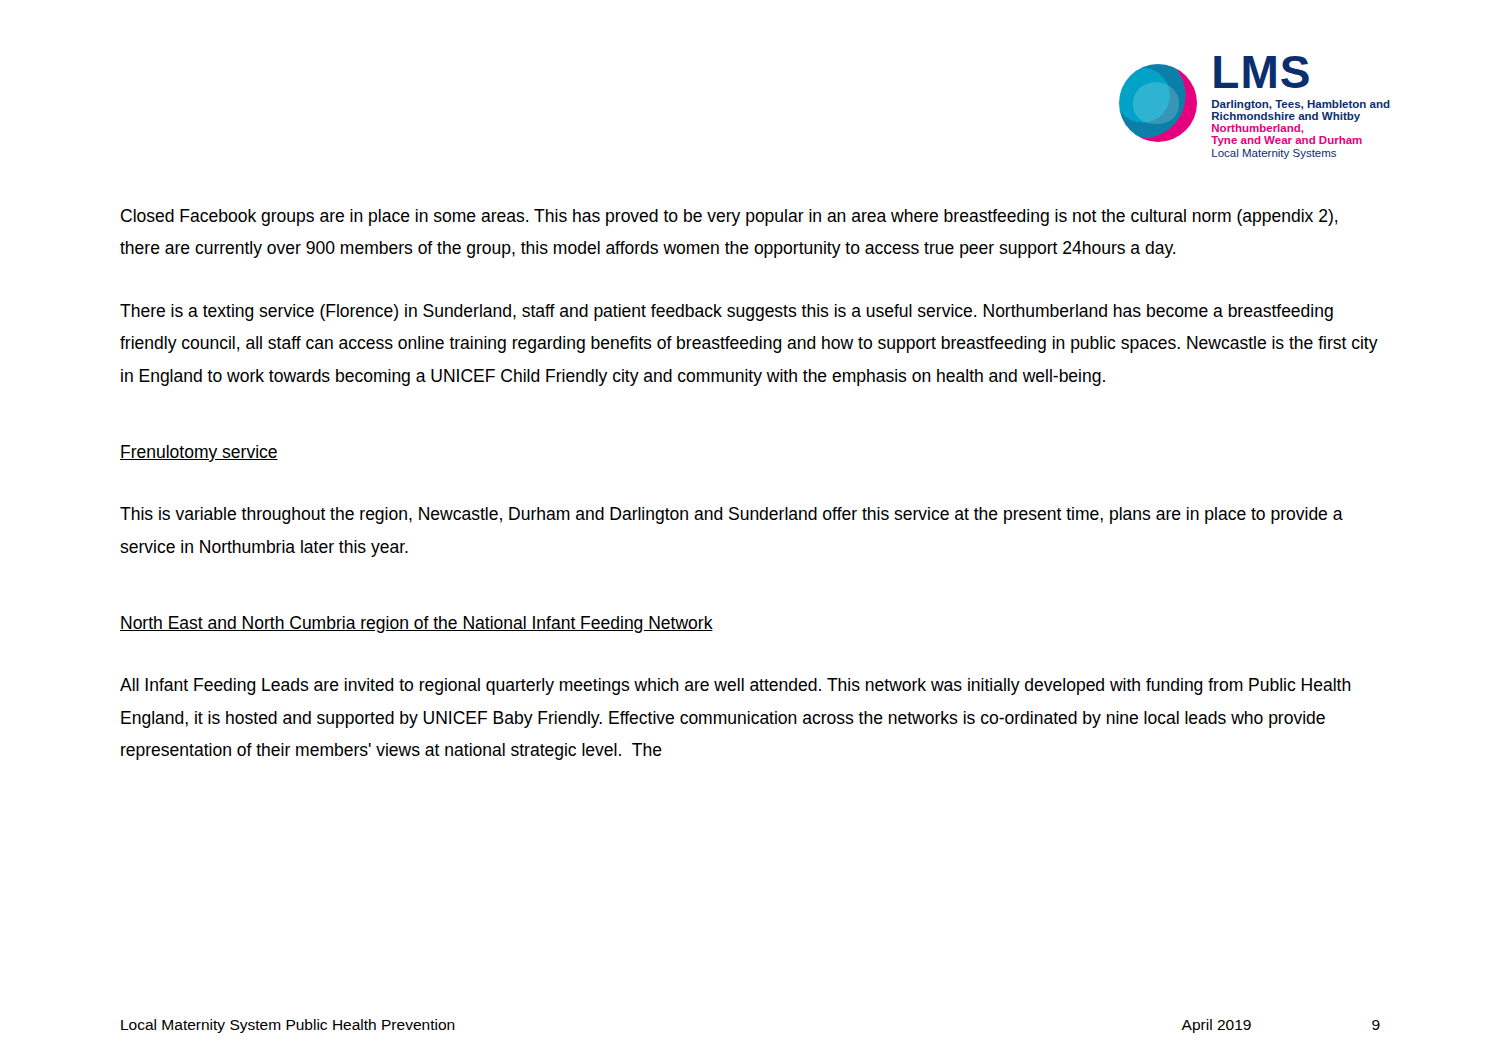LMS
Darlington, Tees, Hambleton and Richmondshire and Whitby Northumberland, Tyne and Wear and Durham Local Maternity Systems
Closed Facebook groups are in place in some areas. This has proved to be very popular in an area where breastfeeding is not the cultural norm (appendix 2), there are currently over 900 members of the group, this model affords women the opportunity to access true peer support 24hours a day.
There is a texting service (Florence) in Sunderland, staff and patient feedback suggests this is a useful service. Northumberland has become a breastfeeding friendly council, all staff can access online training regarding benefits of breastfeeding and how to support breastfeeding in public spaces. Newcastle is the first city in England to work towards becoming a UNICEF Child Friendly city and community with the emphasis on health and well-being.
Frenulotomy service
This is variable throughout the region, Newcastle, Durham and Darlington and Sunderland offer this service at the present time, plans are in place to provide a service in Northumbria later this year.
North East and North Cumbria region of the National Infant Feeding Network
All Infant Feeding Leads are invited to regional quarterly meetings which are well attended. This network was initially developed with funding from Public Health England, it is hosted and supported by UNICEF Baby Friendly. Effective communication across the networks is co-ordinated by nine local leads who provide representation of their members' views at national strategic level. The
Local Maternity System Public Health Prevention
April 2019 9